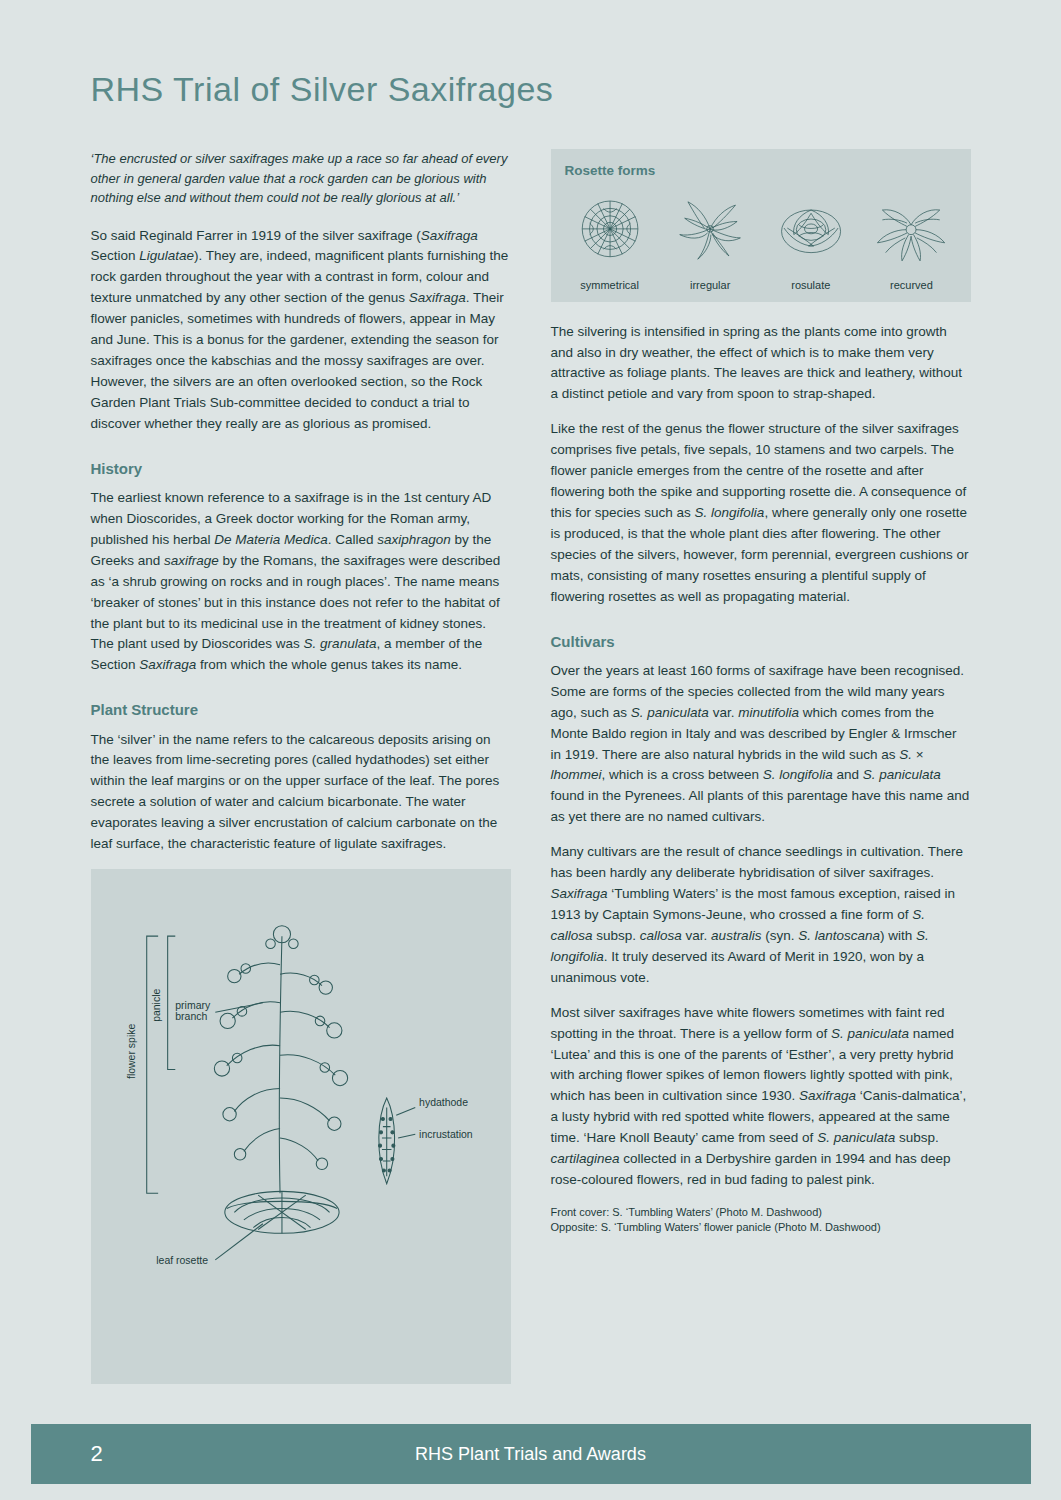RHS Trial of Silver Saxifrages
‘The encrusted or silver saxifrages make up a race so far ahead of every other in general garden value that a rock garden can be glorious with nothing else and without them could not be really glorious at all.’
So said Reginald Farrer in 1919 of the silver saxifrage (Saxifraga Section Ligulatae). They are, indeed, magnificent plants furnishing the rock garden throughout the year with a contrast in form, colour and texture unmatched by any other section of the genus Saxifraga. Their flower panicles, sometimes with hundreds of flowers, appear in May and June. This is a bonus for the gardener, extending the season for saxifrages once the kabschias and the mossy saxifrages are over. However, the silvers are an often overlooked section, so the Rock Garden Plant Trials Sub-committee decided to conduct a trial to discover whether they really are as glorious as promised.
History
The earliest known reference to a saxifrage is in the 1st century AD when Dioscorides, a Greek doctor working for the Roman army, published his herbal De Materia Medica. Called saxiphragon by the Greeks and saxifrage by the Romans, the saxifrages were described as ‘a shrub growing on rocks and in rough places’. The name means ‘breaker of stones’ but in this instance does not refer to the habitat of the plant but to its medicinal use in the treatment of kidney stones. The plant used by Dioscorides was S. granulata, a member of the Section Saxifraga from which the whole genus takes its name.
Plant Structure
The ‘silver’ in the name refers to the calcareous deposits arising on the leaves from lime-secreting pores (called hydathodes) set either within the leaf margins or on the upper surface of the leaf. The pores secrete a solution of water and calcium bicarbonate. The water evaporates leaving a silver encrustation of calcium carbonate on the leaf surface, the characteristic feature of ligulate saxifrages.
flower spike panicle primary branch hydathode incrustation leaf rosette
Rosette forms
symmetrical
irregular
rosulate
recurved
The silvering is intensified in spring as the plants come into growth and also in dry weather, the effect of which is to make them very attractive as foliage plants. The leaves are thick and leathery, without a distinct petiole and vary from spoon to strap-shaped.
Like the rest of the genus the flower structure of the silver saxifrages comprises five petals, five sepals, 10 stamens and two carpels. The flower panicle emerges from the centre of the rosette and after flowering both the spike and supporting rosette die. A consequence of this for species such as S. longifolia, where generally only one rosette is produced, is that the whole plant dies after flowering. The other species of the silvers, however, form perennial, evergreen cushions or mats, consisting of many rosettes ensuring a plentiful supply of flowering rosettes as well as propagating material.
Cultivars
Over the years at least 160 forms of saxifrage have been recognised. Some are forms of the species collected from the wild many years ago, such as S. paniculata var. minutifolia which comes from the Monte Baldo region in Italy and was described by Engler & Irmscher in 1919. There are also natural hybrids in the wild such as S. × lhommei, which is a cross between S. longifolia and S. paniculata found in the Pyrenees. All plants of this parentage have this name and as yet there are no named cultivars.
Many cultivars are the result of chance seedlings in cultivation. There has been hardly any deliberate hybridisation of silver saxifrages. Saxifraga ‘Tumbling Waters’ is the most famous exception, raised in 1913 by Captain Symons-Jeune, who crossed a fine form of S. callosa subsp. callosa var. australis (syn. S. lantoscana) with S. longifolia. It truly deserved its Award of Merit in 1920, won by a unanimous vote.
Most silver saxifrages have white flowers sometimes with faint red spotting in the throat. There is a yellow form of S. paniculata named ‘Lutea’ and this is one of the parents of ‘Esther’, a very pretty hybrid with arching flower spikes of lemon flowers lightly spotted with pink, which has been in cultivation since 1930. Saxifraga ‘Canis-dalmatica’, a lusty hybrid with red spotted white flowers, appeared at the same time. ‘Hare Knoll Beauty’ came from seed of S. paniculata subsp. cartilaginea collected in a Derbyshire garden in 1994 and has deep rose-coloured flowers, red in bud fading to palest pink.
Front cover: S. ‘Tumbling Waters’ (Photo M. Dashwood)
Opposite: S. ‘Tumbling Waters’ flower panicle (Photo M. Dashwood)
2
RHS Plant Trials and Awards